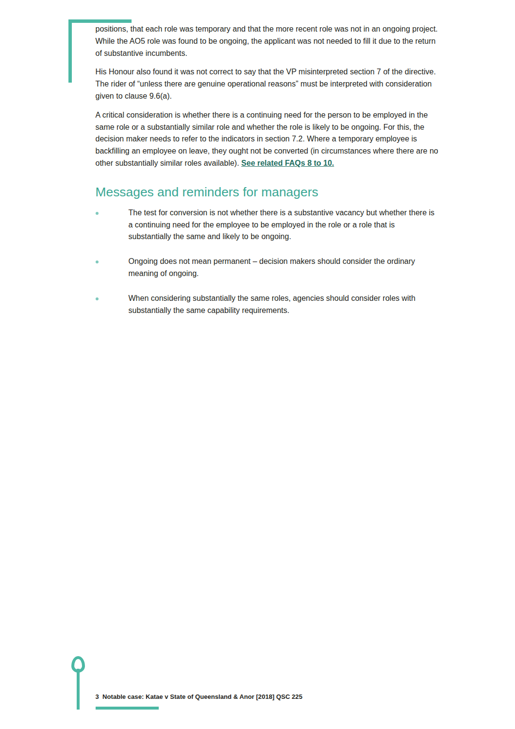positions, that each role was temporary and that the more recent role was not in an ongoing project. While the AO5 role was found to be ongoing, the applicant was not needed to fill it due to the return of substantive incumbents.
His Honour also found it was not correct to say that the VP misinterpreted section 7 of the directive. The rider of “unless there are genuine operational reasons” must be interpreted with consideration given to clause 9.6(a).
A critical consideration is whether there is a continuing need for the person to be employed in the same role or a substantially similar role and whether the role is likely to be ongoing. For this, the decision maker needs to refer to the indicators in section 7.2. Where a temporary employee is backfilling an employee on leave, they ought not be converted (in circumstances where there are no other substantially similar roles available). See related FAQs 8 to 10.
Messages and reminders for managers
The test for conversion is not whether there is a substantive vacancy but whether there is a continuing need for the employee to be employed in the role or a role that is substantially the same and likely to be ongoing.
Ongoing does not mean permanent – decision makers should consider the ordinary meaning of ongoing.
When considering substantially the same roles, agencies should consider roles with substantially the same capability requirements.
3 Notable case: Katae v State of Queensland & Anor [2018] QSC 225